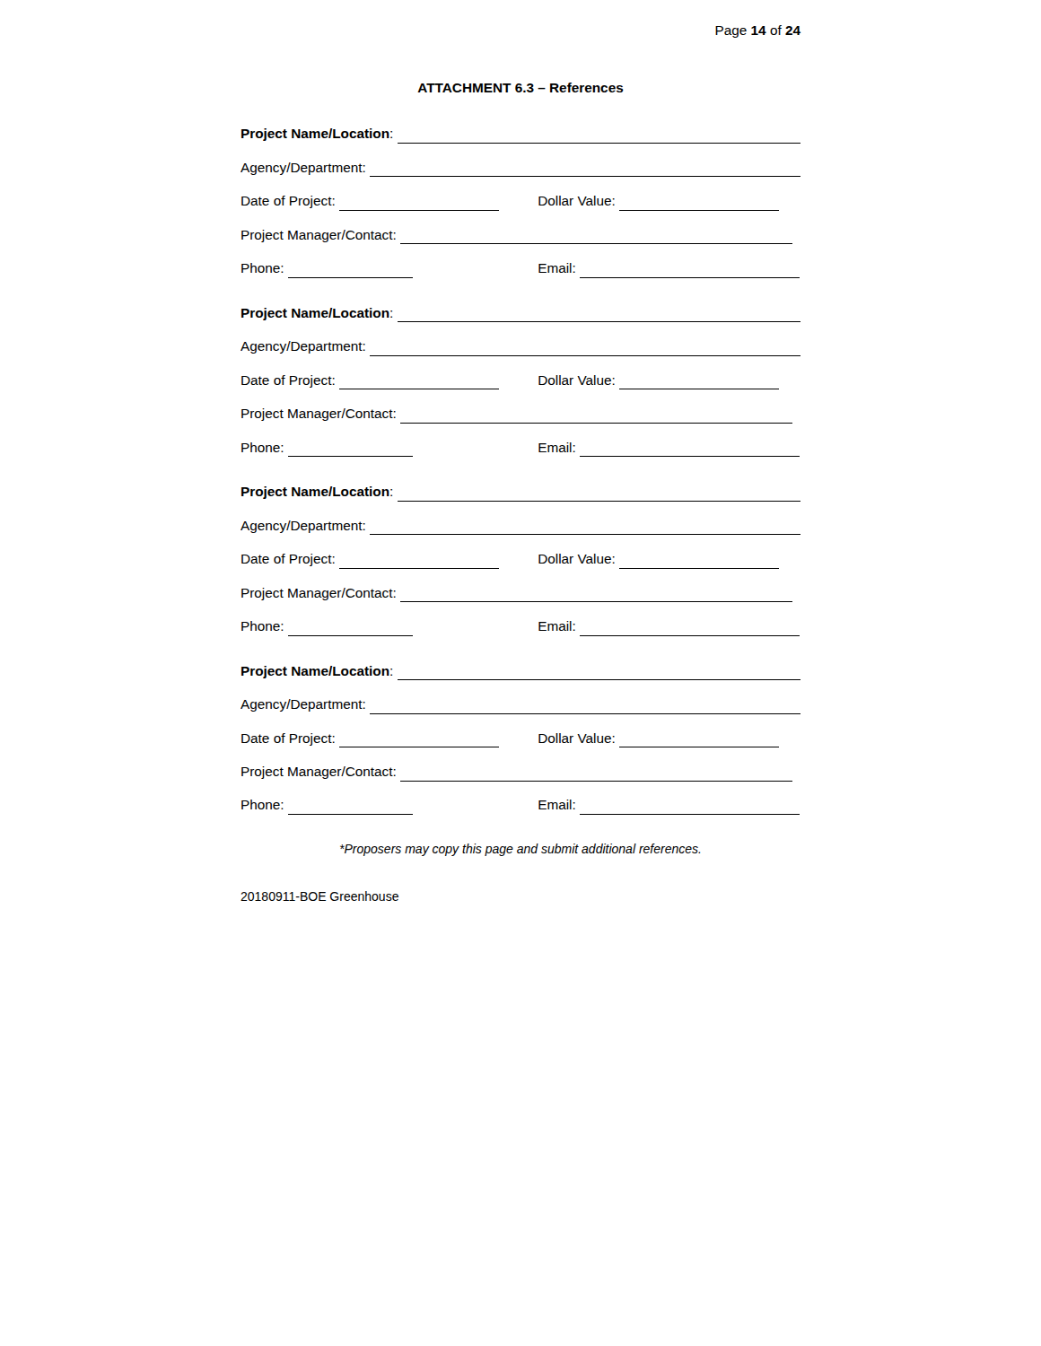Page 14 of 24
ATTACHMENT 6.3 – References
Project Name/Location:
Agency/Department:
Date of Project: Dollar Value:
Project Manager/Contact:
Phone: Email:
Project Name/Location:
Agency/Department:
Date of Project: Dollar Value:
Project Manager/Contact:
Phone: Email:
Project Name/Location:
Agency/Department:
Date of Project: Dollar Value:
Project Manager/Contact:
Phone: Email:
Project Name/Location:
Agency/Department:
Date of Project: Dollar Value:
Project Manager/Contact:
Phone: Email:
*Proposers may copy this page and submit additional references.
20180911-BOE Greenhouse